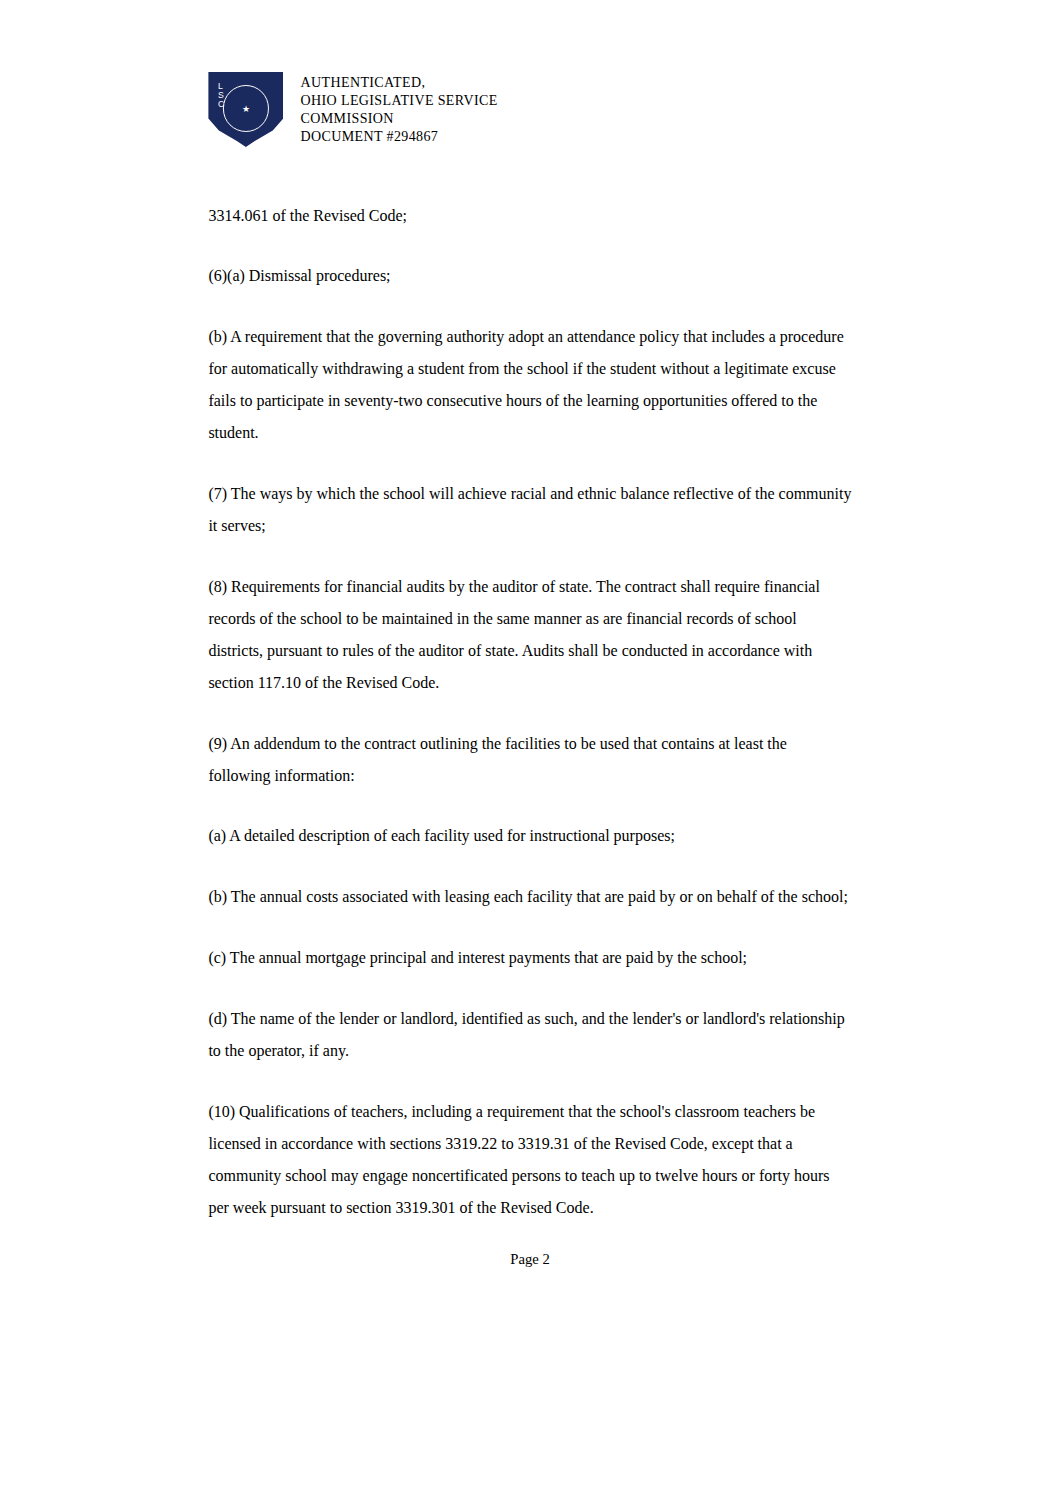L
S
C
★
AUTHENTICATED,
OHIO LEGISLATIVE SERVICE
COMMISSION
DOCUMENT #294867
3314.061 of the Revised Code;
(6)(a) Dismissal procedures;
(b) A requirement that the governing authority adopt an attendance policy that includes a procedure for automatically withdrawing a student from the school if the student without a legitimate excuse fails to participate in seventy-two consecutive hours of the learning opportunities offered to the student.
(7) The ways by which the school will achieve racial and ethnic balance reflective of the community it serves;
(8) Requirements for financial audits by the auditor of state. The contract shall require financial records of the school to be maintained in the same manner as are financial records of school districts, pursuant to rules of the auditor of state. Audits shall be conducted in accordance with section 117.10 of the Revised Code.
(9) An addendum to the contract outlining the facilities to be used that contains at least the following information:
(a) A detailed description of each facility used for instructional purposes;
(b) The annual costs associated with leasing each facility that are paid by or on behalf of the school;
(c) The annual mortgage principal and interest payments that are paid by the school;
(d) The name of the lender or landlord, identified as such, and the lender's or landlord's relationship to the operator, if any.
(10) Qualifications of teachers, including a requirement that the school's classroom teachers be licensed in accordance with sections 3319.22 to 3319.31 of the Revised Code, except that a community school may engage noncertificated persons to teach up to twelve hours or forty hours per week pursuant to section 3319.301 of the Revised Code.
Page 2